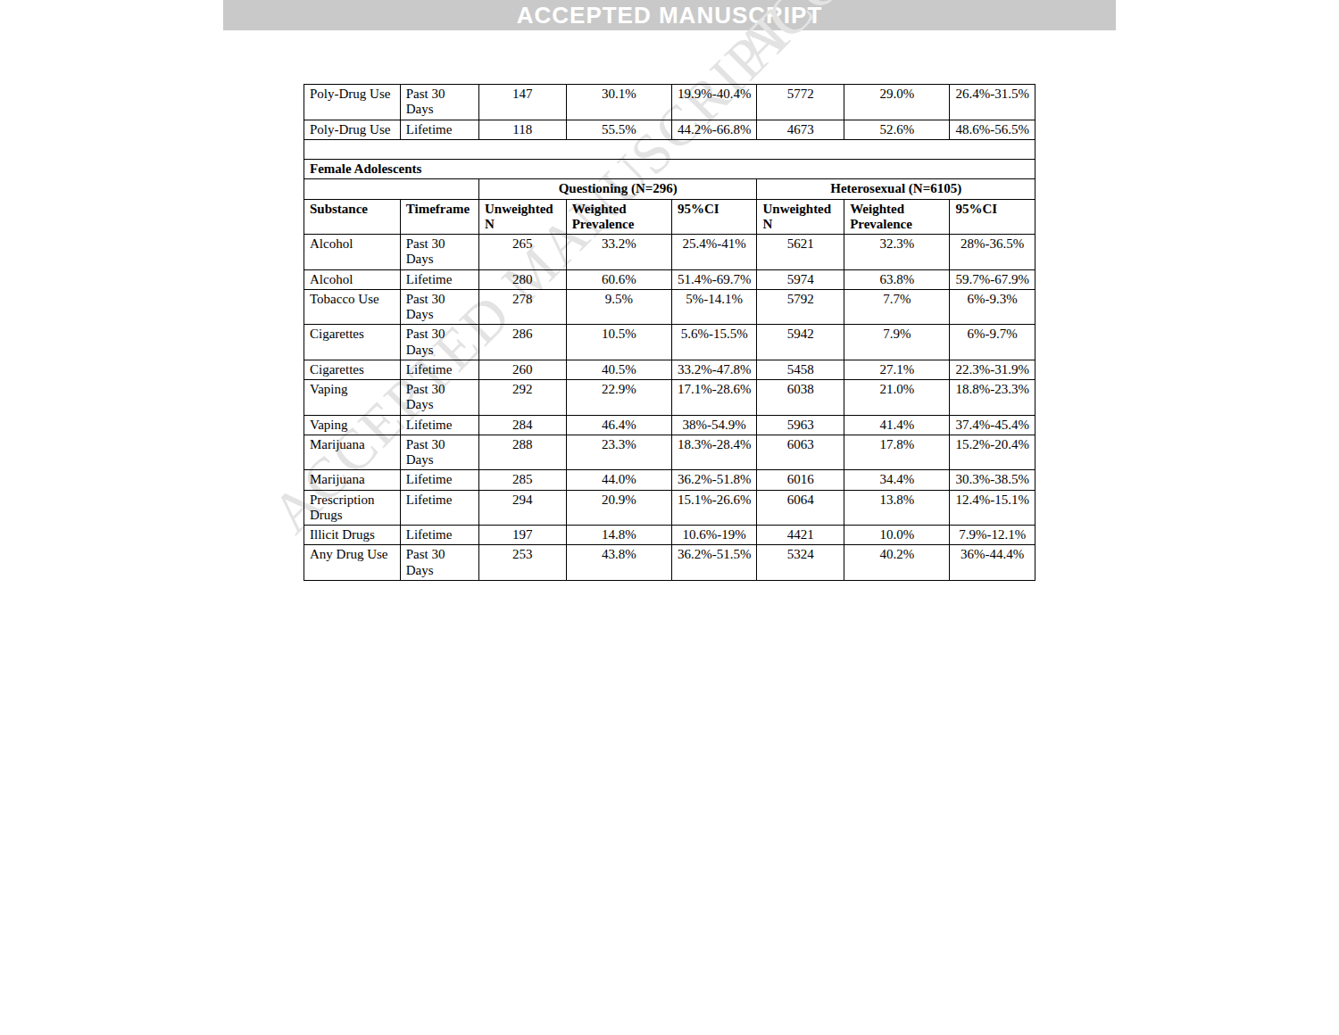ACCEPTED MANUSCRIPT
ACCEPTED MANUSCRIPT ACCEPTED MANUSCRIPT
| Poly-Drug Use | Past 30 Days | 147 | 30.1% | 19.9%-40.4% | 5772 | 29.0% | 26.4%-31.5% |
| Poly-Drug Use | Lifetime | 118 | 55.5% | 44.2%-66.8% | 4673 | 52.6% | 48.6%-56.5% |
| Female Adolescents |
| | Questioning (N=296) | Heterosexual (N=6105) |
| Substance | Timeframe | Unweighted N | Weighted Prevalence | 95%CI | Unweighted N | Weighted Prevalence | 95%CI |
| Alcohol | Past 30 Days | 265 | 33.2% | 25.4%-41% | 5621 | 32.3% | 28%-36.5% |
| Alcohol | Lifetime | 280 | 60.6% | 51.4%-69.7% | 5974 | 63.8% | 59.7%-67.9% |
| Tobacco Use | Past 30 Days | 278 | 9.5% | 5%-14.1% | 5792 | 7.7% | 6%-9.3% |
| Cigarettes | Past 30 Days | 286 | 10.5% | 5.6%-15.5% | 5942 | 7.9% | 6%-9.7% |
| Cigarettes | Lifetime | 260 | 40.5% | 33.2%-47.8% | 5458 | 27.1% | 22.3%-31.9% |
| Vaping | Past 30 Days | 292 | 22.9% | 17.1%-28.6% | 6038 | 21.0% | 18.8%-23.3% |
| Vaping | Lifetime | 284 | 46.4% | 38%-54.9% | 5963 | 41.4% | 37.4%-45.4% |
| Marijuana | Past 30 Days | 288 | 23.3% | 18.3%-28.4% | 6063 | 17.8% | 15.2%-20.4% |
| Marijuana | Lifetime | 285 | 44.0% | 36.2%-51.8% | 6016 | 34.4% | 30.3%-38.5% |
| Prescription Drugs | Lifetime | 294 | 20.9% | 15.1%-26.6% | 6064 | 13.8% | 12.4%-15.1% |
| Illicit Drugs | Lifetime | 197 | 14.8% | 10.6%-19% | 4421 | 10.0% | 7.9%-12.1% |
| Any Drug Use | Past 30 Days | 253 | 43.8% | 36.2%-51.5% | 5324 | 40.2% | 36%-44.4% |